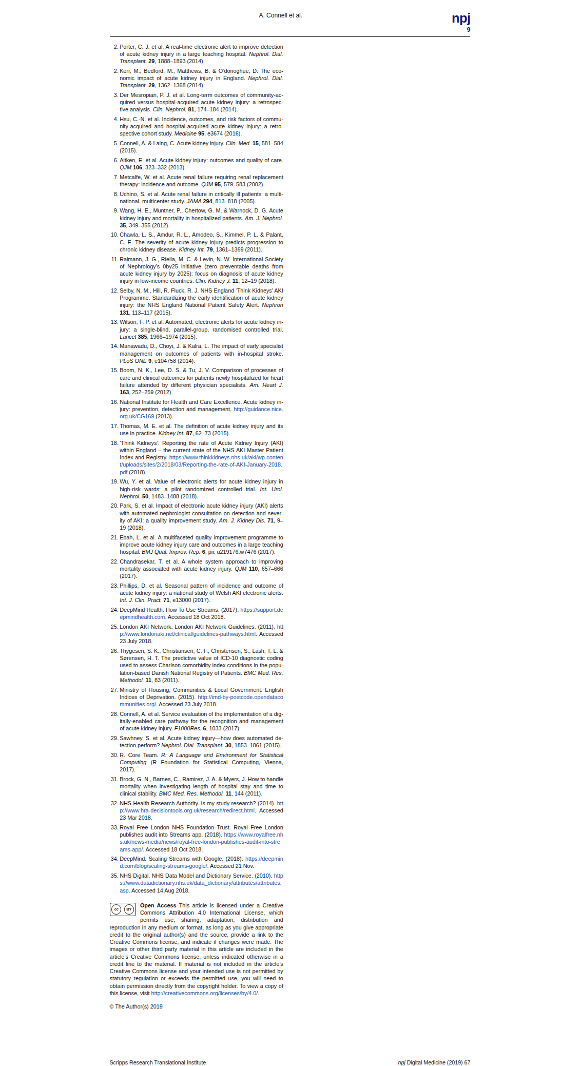A. Connell et al.
npj
9
Porter, C. J. et al. A real-time electronic alert to improve detection of acute kidney injury in a large teaching hospital. Nephrol. Dial. Transplant. 29, 1888–1893 (2014).
Kerr, M., Bedford, M., Matthews, B. & O’donoghue, D. The economic impact of acute kidney injury in England. Nephrol. Dial. Transplant. 29, 1362–1368 (2014).
Der Mesropian, P. J. et al. Long-term outcomes of community-acquired versus hospital-acquired acute kidney injury: a retrospective analysis. Clin. Nephrol. 81, 174–184 (2014).
Hsu, C.-N. et al. Incidence, outcomes, and risk factors of community-acquired and hospital-acquired acute kidney injury: a retrospective cohort study. Medicine 95, e3674 (2016).
Connell, A. & Laing, C. Acute kidney injury. Clin. Med. 15, 581–584 (2015).
Aitken, E. et al. Acute kidney injury: outcomes and quality of care. QJM 106, 323–332 (2013).
Metcalfe, W. et al. Acute renal failure requiring renal replacement therapy: incidence and outcome. QJM 95, 579–583 (2002).
Uchino, S. et al. Acute renal failure in critically ill patients: a multinational, multicenter study. JAMA 294, 813–818 (2005).
Wang, H. E., Muntner, P., Chertow, G. M. & Warnock, D. G. Acute kidney injury and mortality in hospitalized patients. Am. J. Nephrol. 35, 349–355 (2012).
Chawla, L. S., Amdur, R. L., Amodeo, S., Kimmel, P. L. & Palant, C. E. The severity of acute kidney injury predicts progression to chronic kidney disease. Kidney Int. 79, 1361–1369 (2011).
Raimann, J. G., Riella, M. C. & Levin, N. W. International Society of Nephrology’s 0by25 initiative (zero preventable deaths from acute kidney injury by 2025): focus on diagnosis of acute kidney injury in low-income countries. Clin. Kidney J. 11, 12–19 (2018).
Selby, N. M., Hill, R. Fluck, R. J. NHS England ‘Think Kidneys’ AKI Programme. Standardizing the early identification of acute kidney injury: the NHS England National Patient Safety Alert. Nephron 131, 113–117 (2015).
Wilson, F. P. et al. Automated, electronic alerts for acute kidney injury: a single-blind, parallel-group, randomised controlled trial. Lancet 385, 1966–1974 (2015).
Manawadu, D., Choyi, J. & Kalra, L. The impact of early specialist management on outcomes of patients with in-hospital stroke. PLoS ONE 9, e104758 (2014).
Boom, N. K., Lee, D. S. & Tu, J. V. Comparison of processes of care and clinical outcomes for patients newly hospitalized for heart failure attended by different physician specialists. Am. Heart J. 163, 252–259 (2012).
National Institute for Health and Care Excellence. Acute kidney injury: prevention, detection and management. http://guidance.nice.org.uk/CG169 (2013).
Thomas, M. E. et al. The definition of acute kidney injury and its use in practice. Kidney Int. 87, 62–73 (2015).
‘Think Kidneys’. Reporting the rate of Acute Kidney Injury (AKI) within England – the current state of the NHS AKI Master Patient Index and Registry. https://www.thinkkidneys.nhs.uk/aki/wp-content/uploads/sites/2/2018/03/Reporting-the-rate-of-AKI-January-2018.pdf (2018).
Wu, Y. et al. Value of electronic alerts for acute kidney injury in high-risk wards: a pilot randomized controlled trial. Int. Urol. Nephrol. 50, 1483–1488 (2018).
Park, S. et al. Impact of electronic acute kidney injury (AKI) alerts with automated nephrologist consultation on detection and severity of AKI: a quality improvement study. Am. J. Kidney Dis. 71, 9–19 (2018).
Ebah, L. et al. A multifaceted quality improvement programme to improve acute kidney injury care and outcomes in a large teaching hospital. BMJ Qual. Improv. Rep. 6, pii: u219176.w7476 (2017).
Chandrasekar, T. et al. A whole system approach to improving mortality associated with acute kidney injury. QJM 110, 657–666 (2017).
Phillips, D. et al. Seasonal pattern of incidence and outcome of acute kidney injury: a national study of Welsh AKI electronic alerts. Int. J. Clin. Pract. 71, e13000 (2017).
DeepMind Health. How To Use Streams. (2017). https://support.deepmindhealth.com. Accessed 18 Oct 2018.
London AKI Network. London AKI Network Guidelines. (2011). http://www.londonaki.net/clinical/guidelines-pathways.html. Accessed 23 July 2018.
Thygesen, S. K., Christiansen, C. F., Christensen, S., Lash, T. L. & Sørensen, H. T. The predictive value of ICD-10 diagnostic coding used to assess Charlson comorbidity index conditions in the population-based Danish National Registry of Patients. BMC Med. Res. Methodol. 11, 83 (2011).
Ministry of Housing, Communities & Local Government. English Indices of Deprivation. (2015). http://imd-by-postcode.opendatacommunities.org/. Accessed 23 July 2018.
Connell, A. et al. Service evaluation of the implementation of a digitally-enabled care pathway for the recognition and management of acute kidney injury. F1000Res. 6, 1033 (2017).
Sawhney, S. et al. Acute kidney injury—how does automated detection perform? Nephrol. Dial. Transplant. 30, 1853–1861 (2015).
R. Core Team. R: A Language and Environment for Statistical Computing (R Foundation for Statistical Computing, Vienna, 2017).
Brock, G. N., Barnes, C., Ramirez, J. A. & Myers, J. How to handle mortality when investigating length of hospital stay and time to clinical stability. BMC Med. Res. Methodol. 11, 144 (2011).
NHS Health Research Authority. Is my study research? (2014). http://www.hra-decisiontools.org.uk/research/redirect.html. Accessed 23 Mar 2018.
Royal Free London NHS Foundation Trust. Royal Free London publishes audit into Streams app. (2018). https://www.royalfree.nhs.uk/news-media/news/royal-free-london-publishes-audit-into-streams-app/. Accessed 18 Oct 2018.
DeepMind. Scaling Streams with Google. (2018). https://deepmind.com/blog/scaling-streams-google/. Accessed 21 Nov.
NHS Digital. NHS Data Model and Dictionary Service. (2010). https://www.datadictionary.nhs.uk/data_dictionary/attributes/attributes.asp. Accessed 14 Aug 2018.
cc BY
Open Access This article is licensed under a Creative Commons Attribution 4.0 International License, which permits use, sharing, adaptation, distribution and reproduction in any medium or format, as long as you give appropriate credit to the original author(s) and the source, provide a link to the Creative Commons license, and indicate if changes were made. The images or other third party material in this article are included in the article’s Creative Commons license, unless indicated otherwise in a credit line to the material. If material is not included in the article’s Creative Commons license and your intended use is not permitted by statutory regulation or exceeds the permitted use, you will need to obtain permission directly from the copyright holder. To view a copy of this license, visit http://creativecommons.org/licenses/by/4.0/.
© The Author(s) 2019
Scripps Research Translational Institute
npj Digital Medicine (2019) 67